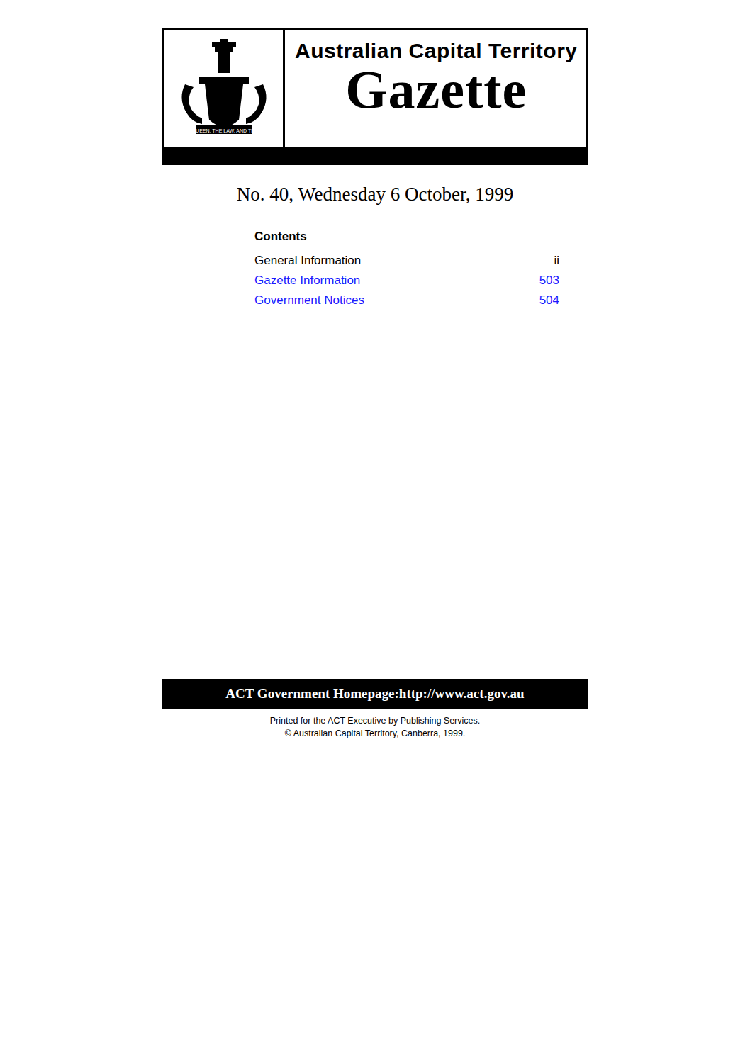FOR THE QUEEN, THE LAW, AND THE PEOPLE
Australian Capital Territory
Gazette
No. 40, Wednesday 6 October, 1999
Contents
| General Information | ii |
| Gazette Information | 503 |
| Government Notices | 504 |
ACT Government Homepage:http://www.act.gov.au
Printed for the ACT Executive by Publishing Services.
© Australian Capital Territory, Canberra, 1999.